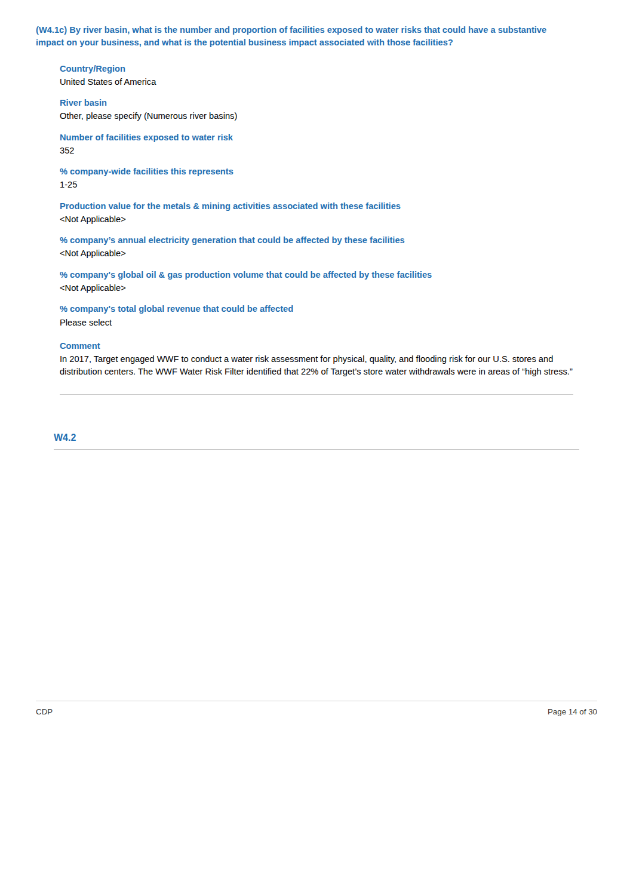(W4.1c) By river basin, what is the number and proportion of facilities exposed to water risks that could have a substantive impact on your business, and what is the potential business impact associated with those facilities?
Country/Region
United States of America
River basin
Other, please specify (Numerous river basins)
Number of facilities exposed to water risk
352
% company-wide facilities this represents
1-25
Production value for the metals & mining activities associated with these facilities
<Not Applicable>
% company’s annual electricity generation that could be affected by these facilities
<Not Applicable>
% company's global oil & gas production volume that could be affected by these facilities
<Not Applicable>
% company's total global revenue that could be affected
Please select
Comment
In 2017, Target engaged WWF to conduct a water risk assessment for physical, quality, and flooding risk for our U.S. stores and distribution centers. The WWF Water Risk Filter identified that 22% of Target’s store water withdrawals were in areas of “high stress.”
W4.2
CDP Page 14 of 30